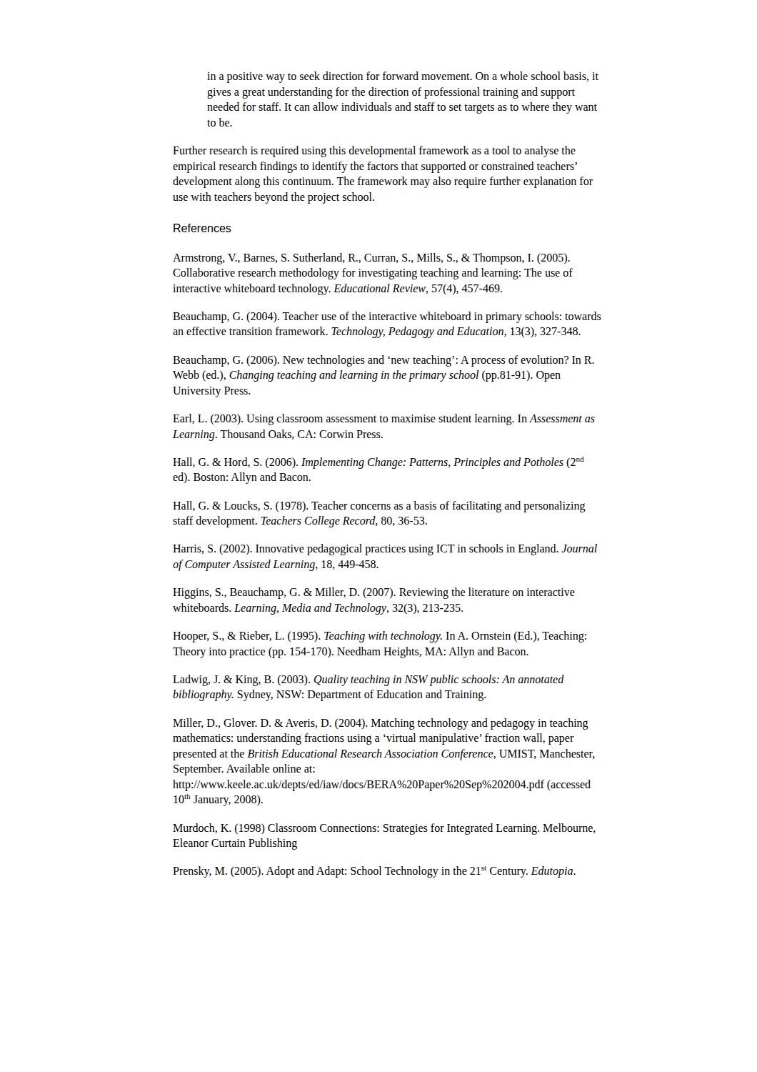in a positive way to seek direction for forward movement. On a whole school basis, it gives a great understanding for the direction of professional training and support needed for staff. It can allow individuals and staff to set targets as to where they want to be.
Further research is required using this developmental framework as a tool to analyse the empirical research findings to identify the factors that supported or constrained teachers’ development along this continuum. The framework may also require further explanation for use with teachers beyond the project school.
References
Armstrong, V., Barnes, S. Sutherland, R., Curran, S., Mills, S., & Thompson, I. (2005). Collaborative research methodology for investigating teaching and learning: The use of interactive whiteboard technology. Educational Review, 57(4), 457-469.
Beauchamp, G. (2004). Teacher use of the interactive whiteboard in primary schools: towards an effective transition framework. Technology, Pedagogy and Education, 13(3), 327-348.
Beauchamp, G. (2006). New technologies and ‘new teaching’: A process of evolution? In R. Webb (ed.), Changing teaching and learning in the primary school (pp.81-91). Open University Press.
Earl, L. (2003). Using classroom assessment to maximise student learning. In Assessment as Learning. Thousand Oaks, CA: Corwin Press.
Hall, G. & Hord, S. (2006). Implementing Change: Patterns, Principles and Potholes (2nd ed). Boston: Allyn and Bacon.
Hall, G. & Loucks, S. (1978). Teacher concerns as a basis of facilitating and personalizing staff development. Teachers College Record, 80, 36-53.
Harris, S. (2002). Innovative pedagogical practices using ICT in schools in England. Journal of Computer Assisted Learning, 18, 449-458.
Higgins, S., Beauchamp, G. & Miller, D. (2007). Reviewing the literature on interactive whiteboards. Learning, Media and Technology, 32(3), 213-235.
Hooper, S., & Rieber, L. (1995). Teaching with technology. In A. Ornstein (Ed.), Teaching: Theory into practice (pp. 154-170). Needham Heights, MA: Allyn and Bacon.
Ladwig, J. & King, B. (2003). Quality teaching in NSW public schools: An annotated bibliography. Sydney, NSW: Department of Education and Training.
Miller, D., Glover. D. & Averis, D. (2004). Matching technology and pedagogy in teaching mathematics: understanding fractions using a ‘virtual manipulative’ fraction wall, paper presented at the British Educational Research Association Conference, UMIST, Manchester, September. Available online at: http://www.keele.ac.uk/depts/ed/iaw/docs/BERA%20Paper%20Sep%202004.pdf (accessed 10th January, 2008).
Murdoch, K. (1998) Classroom Connections: Strategies for Integrated Learning. Melbourne, Eleanor Curtain Publishing
Prensky, M. (2005). Adopt and Adapt: School Technology in the 21st Century. Edutopia.